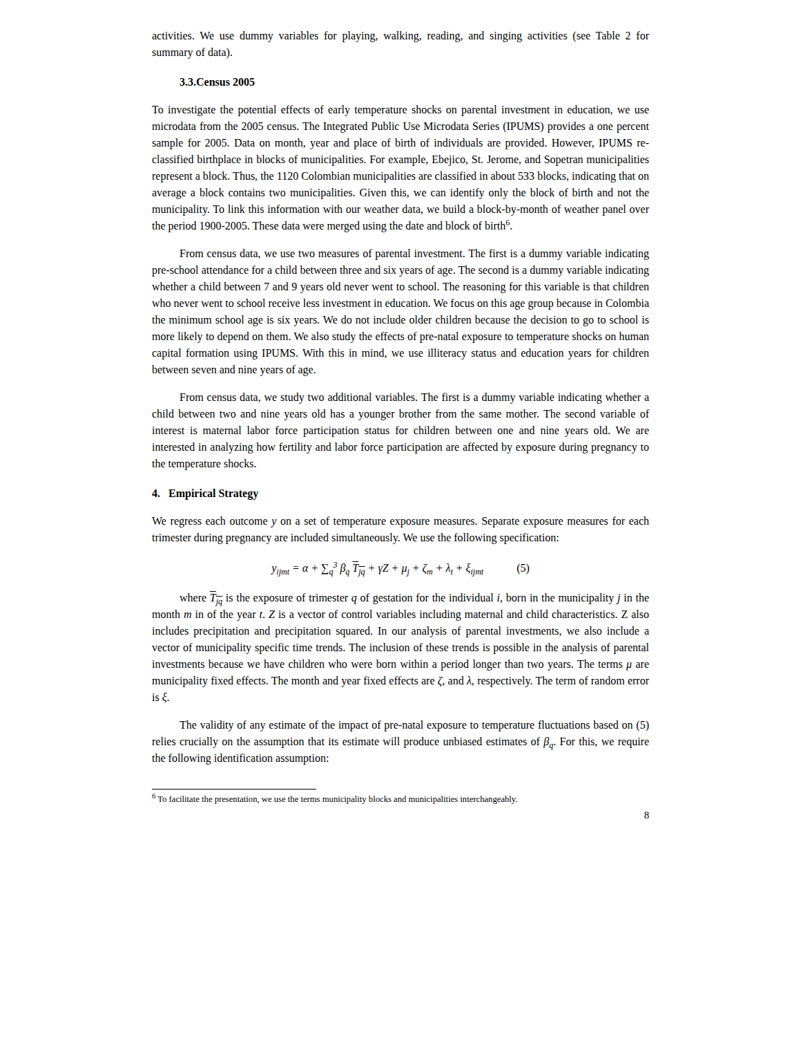activities. We use dummy variables for playing, walking, reading, and singing activities (see Table 2 for summary of data).
3.3.Census 2005
To investigate the potential effects of early temperature shocks on parental investment in education, we use microdata from the 2005 census. The Integrated Public Use Microdata Series (IPUMS) provides a one percent sample for 2005. Data on month, year and place of birth of individuals are provided. However, IPUMS re-classified birthplace in blocks of municipalities. For example, Ebejico, St. Jerome, and Sopetran municipalities represent a block. Thus, the 1120 Colombian municipalities are classified in about 533 blocks, indicating that on average a block contains two municipalities. Given this, we can identify only the block of birth and not the municipality. To link this information with our weather data, we build a block-by-month of weather panel over the period 1900-2005. These data were merged using the date and block of birth6.
From census data, we use two measures of parental investment. The first is a dummy variable indicating pre-school attendance for a child between three and six years of age. The second is a dummy variable indicating whether a child between 7 and 9 years old never went to school. The reasoning for this variable is that children who never went to school receive less investment in education. We focus on this age group because in Colombia the minimum school age is six years. We do not include older children because the decision to go to school is more likely to depend on them. We also study the effects of pre-natal exposure to temperature shocks on human capital formation using IPUMS. With this in mind, we use illiteracy status and education years for children between seven and nine years of age.
From census data, we study two additional variables. The first is a dummy variable indicating whether a child between two and nine years old has a younger brother from the same mother. The second variable of interest is maternal labor force participation status for children between one and nine years old. We are interested in analyzing how fertility and labor force participation are affected by exposure during pregnancy to the temperature shocks.
4. Empirical Strategy
We regress each outcome y on a set of temperature exposure measures. Separate exposure measures for each trimester during pregnancy are included simultaneously. We use the following specification:
yijmt = α + ∑q3 βq Tjq + γZ + μj + ζm + λt + ξijmt(5)
where Tjq is the exposure of trimester q of gestation for the individual i, born in the municipality j in the month m in of the year t. Z is a vector of control variables including maternal and child characteristics. Z also includes precipitation and precipitation squared. In our analysis of parental investments, we also include a vector of municipality specific time trends. The inclusion of these trends is possible in the analysis of parental investments because we have children who were born within a period longer than two years. The terms μ are municipality fixed effects. The month and year fixed effects are ζ, and λ, respectively. The term of random error is ξ.
The validity of any estimate of the impact of pre-natal exposure to temperature fluctuations based on (5) relies crucially on the assumption that its estimate will produce unbiased estimates of βq. For this, we require the following identification assumption:
6 To facilitate the presentation, we use the terms municipality blocks and municipalities interchangeably.
8